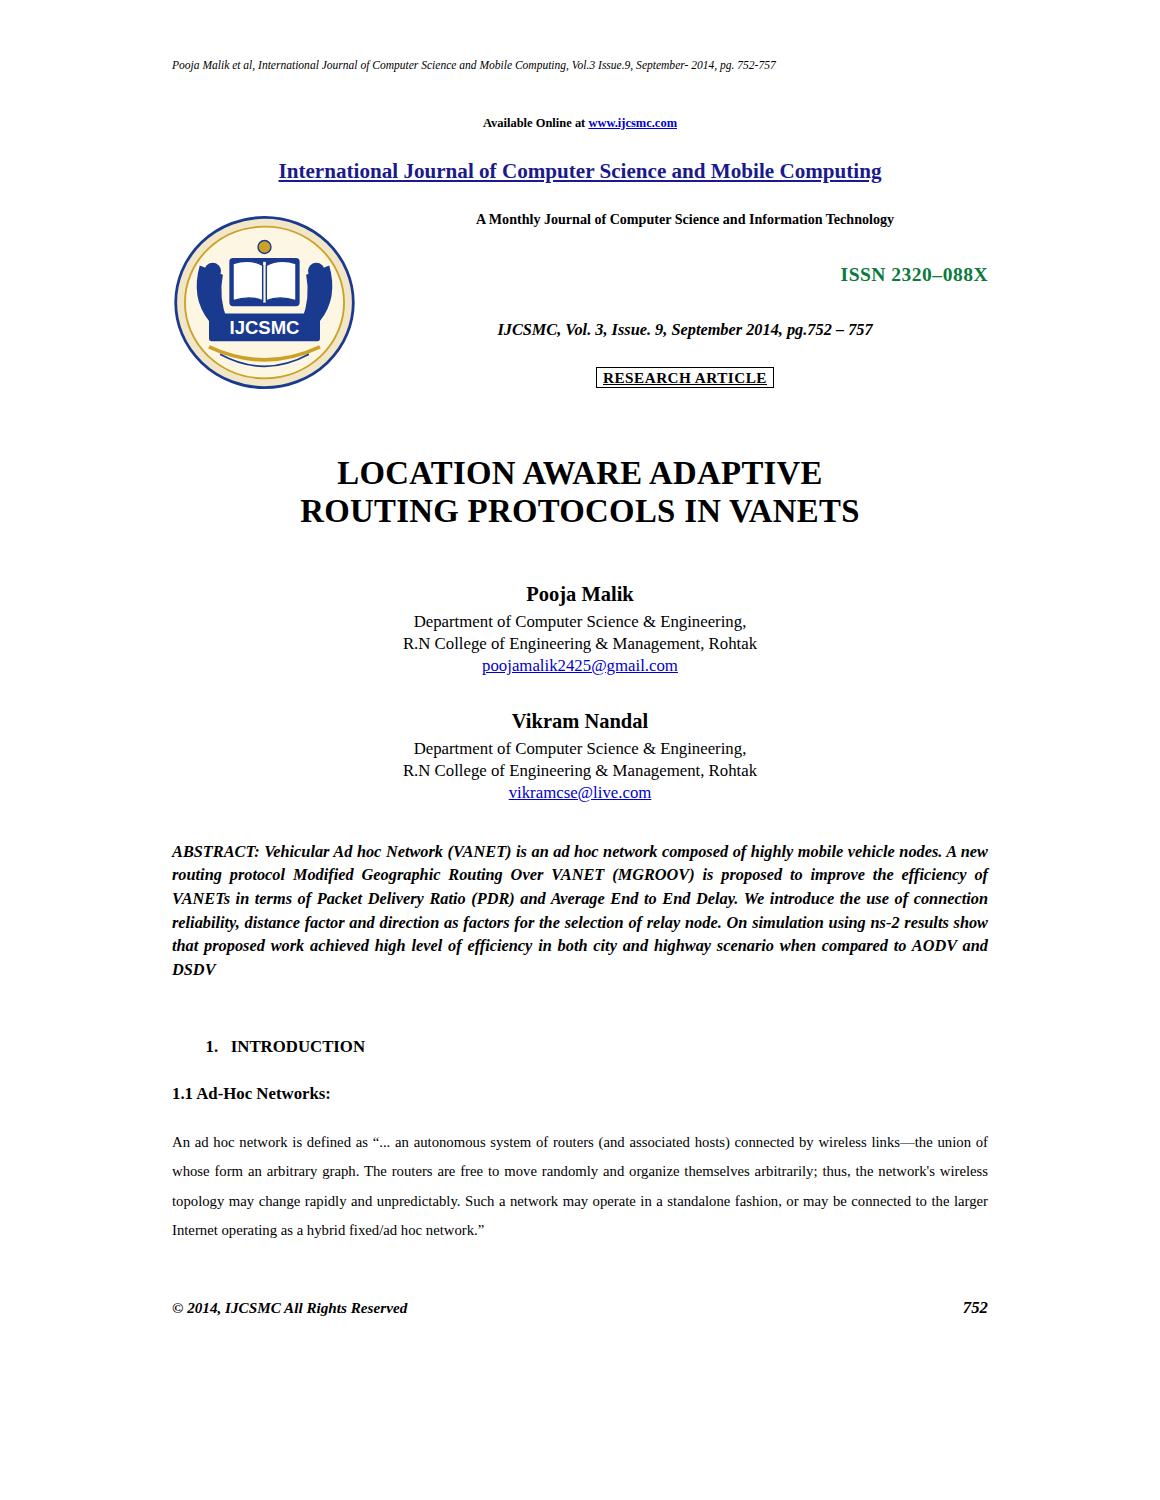Pooja Malik et al, International Journal of Computer Science and Mobile Computing, Vol.3 Issue.9, September- 2014, pg. 752-757
Available Online at www.ijcsmc.com
International Journal of Computer Science and Mobile Computing
IJCSMC
A Monthly Journal of Computer Science and Information Technology
ISSN 2320–088X
IJCSMC, Vol. 3, Issue. 9, September 2014, pg.752 – 757
RESEARCH ARTICLE
LOCATION AWARE ADAPTIVE
ROUTING PROTOCOLS IN VANETS
Pooja Malik
Department of Computer Science & Engineering,
R.N College of Engineering & Management, Rohtak
poojamalik2425@gmail.com
Vikram Nandal
Department of Computer Science & Engineering,
R.N College of Engineering & Management, Rohtak
vikramcse@live.com
ABSTRACT: Vehicular Ad hoc Network (VANET) is an ad hoc network composed of highly mobile vehicle nodes. A new routing protocol Modified Geographic Routing Over VANET (MGROOV) is proposed to improve the efficiency of VANETs in terms of Packet Delivery Ratio (PDR) and Average End to End Delay. We introduce the use of connection reliability, distance factor and direction as factors for the selection of relay node. On simulation using ns-2 results show that proposed work achieved high level of efficiency in both city and highway scenario when compared to AODV and DSDV
1. INTRODUCTION
1.1 Ad-Hoc Networks:
An ad hoc network is defined as “... an autonomous system of routers (and associated hosts) connected by wireless links—the union of whose form an arbitrary graph. The routers are free to move randomly and organize themselves arbitrarily; thus, the network's wireless topology may change rapidly and unpredictably. Such a network may operate in a standalone fashion, or may be connected to the larger Internet operating as a hybrid fixed/ad hoc network.”
© 2014, IJCSMC All Rights Reserved 752